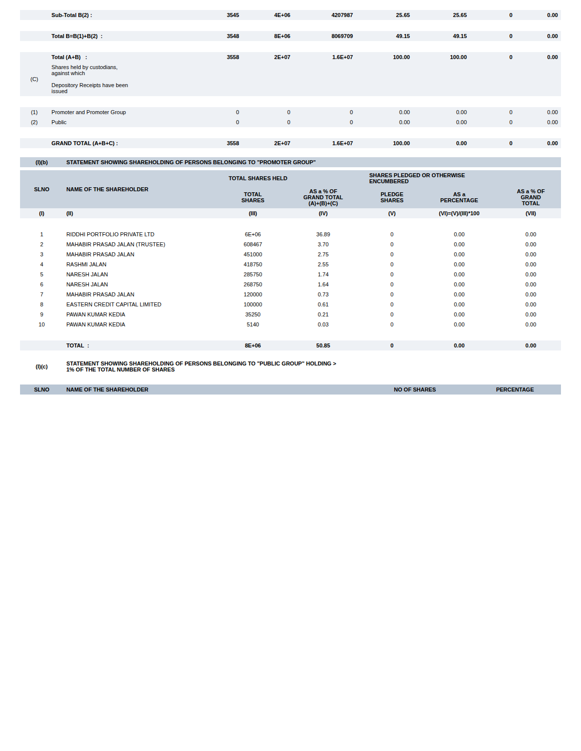| | Sub-Total B(2) : | 3545 | 4E+06 | 4207987 | 25.65 | 25.65 | 0 | 0.00 |
| | Total B=B(1)+B(2) : | 3548 | 8E+06 | 8069709 | 49.15 | 49.15 | 0 | 0.00 |
| | Total (A+B) : | 3558 | 2E+07 | 1.6E+07 | 100.00 | 100.00 | 0 | 0.00 |
| (C) | Shares held by custodians, against which Depository Receipts have been issued | |
| (1) | Promoter and Promoter Group | 0 | 0 | 0 | 0.00 | 0.00 | 0 | 0.00 |
| (2) | Public | 0 | 0 | 0 | 0.00 | 0.00 | 0 | 0.00 |
| | GRAND TOTAL (A+B+C) : | 3558 | 2E+07 | 1.6E+07 | 100.00 | 0.00 | 0 | 0.00 |
| (I)(b) | STATEMENT SHOWING SHAREHOLDING OF PERSONS BELONGING TO "PROMOTER GROUP" |
| SLNO | NAME OF THE SHAREHOLDER | TOTAL SHARES HELD | SHARES PLEDGED OR OTHERWISE ENCUMBERED |
| TOTAL SHARES | AS a % OF GRAND TOTAL (A)+(B)+(C) | PLEDGE SHARES | AS a PERCENTAGE | AS a % OF GRAND TOTAL |
| (I) | (II) | (III) | (IV) | (V) | (VI)=(V)/(III)*100 | (VII) |
| 1 | RIDDHI PORTFOLIO PRIVATE LTD | 6E+06 | 36.89 | 0 | 0.00 | 0.00 |
| 2 | MAHABIR PRASAD JALAN (TRUSTEE) | 608467 | 3.70 | 0 | 0.00 | 0.00 |
| 3 | MAHABIR PRASAD JALAN | 451000 | 2.75 | 0 | 0.00 | 0.00 |
| 4 | RASHMI JALAN | 418750 | 2.55 | 0 | 0.00 | 0.00 |
| 5 | NARESH JALAN | 285750 | 1.74 | 0 | 0.00 | 0.00 |
| 6 | NARESH JALAN | 268750 | 1.64 | 0 | 0.00 | 0.00 |
| 7 | MAHABIR PRASAD JALAN | 120000 | 0.73 | 0 | 0.00 | 0.00 |
| 8 | EASTERN CREDIT CAPITAL LIMITED | 100000 | 0.61 | 0 | 0.00 | 0.00 |
| 9 | PAWAN KUMAR KEDIA | 35250 | 0.21 | 0 | 0.00 | 0.00 |
| 10 | PAWAN KUMAR KEDIA | 5140 | 0.03 | 0 | 0.00 | 0.00 |
| | TOTAL : | 8E+06 | 50.85 | 0 | 0.00 | 0.00 |
| (I)(c) | STATEMENT SHOWING SHAREHOLDING OF PERSONS BELONGING TO "PUBLIC GROUP" HOLDING > 1% OF THE TOTAL NUMBER OF SHARES |
| SLNO | NAME OF THE SHAREHOLDER | NO OF SHARES | PERCENTAGE |